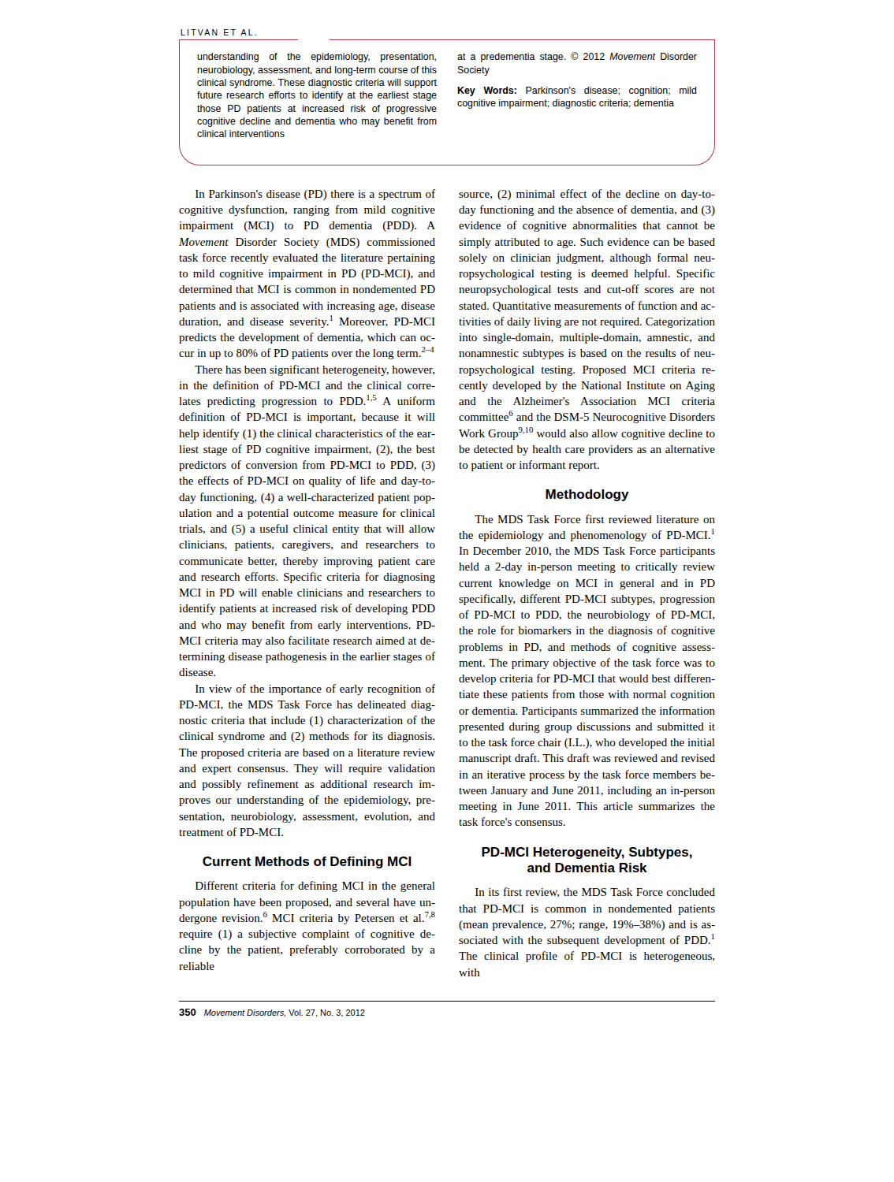Litvan et al.
understanding of the epidemiology, presentation, neurobiology, assessment, and long-term course of this clinical syndrome. These diagnostic criteria will support future research efforts to identify at the earliest stage those PD patients at increased risk of progressive cognitive decline and dementia who may benefit from clinical interventions
at a predementia stage. © 2012 Movement Disorder Society
Key Words: Parkinson's disease; cognition; mild cognitive impairment; diagnostic criteria; dementia
In Parkinson's disease (PD) there is a spectrum of cognitive dysfunction, ranging from mild cognitive impairment (MCI) to PD dementia (PDD). A Movement Disorder Society (MDS) commissioned task force recently evaluated the literature pertaining to mild cognitive impairment in PD (PD-MCI), and determined that MCI is common in nondemented PD patients and is associated with increasing age, disease duration, and disease severity.1 Moreover, PD-MCI predicts the development of dementia, which can occur in up to 80% of PD patients over the long term.2–4
There has been significant heterogeneity, however, in the definition of PD-MCI and the clinical correlates predicting progression to PDD.1,5 A uniform definition of PD-MCI is important, because it will help identify (1) the clinical characteristics of the earliest stage of PD cognitive impairment, (2), the best predictors of conversion from PD-MCI to PDD, (3) the effects of PD-MCI on quality of life and day-to-day functioning, (4) a well-characterized patient population and a potential outcome measure for clinical trials, and (5) a useful clinical entity that will allow clinicians, patients, caregivers, and researchers to communicate better, thereby improving patient care and research efforts. Specific criteria for diagnosing MCI in PD will enable clinicians and researchers to identify patients at increased risk of developing PDD and who may benefit from early interventions. PD-MCI criteria may also facilitate research aimed at determining disease pathogenesis in the earlier stages of disease.
In view of the importance of early recognition of PD-MCI, the MDS Task Force has delineated diagnostic criteria that include (1) characterization of the clinical syndrome and (2) methods for its diagnosis. The proposed criteria are based on a literature review and expert consensus. They will require validation and possibly refinement as additional research improves our understanding of the epidemiology, presentation, neurobiology, assessment, evolution, and treatment of PD-MCI.
Current Methods of Defining MCI
Different criteria for defining MCI in the general population have been proposed, and several have undergone revision.6 MCI criteria by Petersen et al.7,8 require (1) a subjective complaint of cognitive decline by the patient, preferably corroborated by a reliable
source, (2) minimal effect of the decline on day-to-day functioning and the absence of dementia, and (3) evidence of cognitive abnormalities that cannot be simply attributed to age. Such evidence can be based solely on clinician judgment, although formal neuropsychological testing is deemed helpful. Specific neuropsychological tests and cut-off scores are not stated. Quantitative measurements of function and activities of daily living are not required. Categorization into single-domain, multiple-domain, amnestic, and nonamnestic subtypes is based on the results of neuropsychological testing. Proposed MCI criteria recently developed by the National Institute on Aging and the Alzheimer's Association MCI criteria committee6 and the DSM-5 Neurocognitive Disorders Work Group9,10 would also allow cognitive decline to be detected by health care providers as an alternative to patient or informant report.
Methodology
The MDS Task Force first reviewed literature on the epidemiology and phenomenology of PD-MCI.1 In December 2010, the MDS Task Force participants held a 2-day in-person meeting to critically review current knowledge on MCI in general and in PD specifically, different PD-MCI subtypes, progression of PD-MCI to PDD, the neurobiology of PD-MCI, the role for biomarkers in the diagnosis of cognitive problems in PD, and methods of cognitive assessment. The primary objective of the task force was to develop criteria for PD-MCI that would best differentiate these patients from those with normal cognition or dementia. Participants summarized the information presented during group discussions and submitted it to the task force chair (I.L.), who developed the initial manuscript draft. This draft was reviewed and revised in an iterative process by the task force members between January and June 2011, including an in-person meeting in June 2011. This article summarizes the task force's consensus.
PD-MCI Heterogeneity, Subtypes,
and Dementia Risk
In its first review, the MDS Task Force concluded that PD-MCI is common in nondemented patients (mean prevalence, 27%; range, 19%–38%) and is associated with the subsequent development of PDD.1 The clinical profile of PD-MCI is heterogeneous, with
350 Movement Disorders, Vol. 27, No. 3, 2012